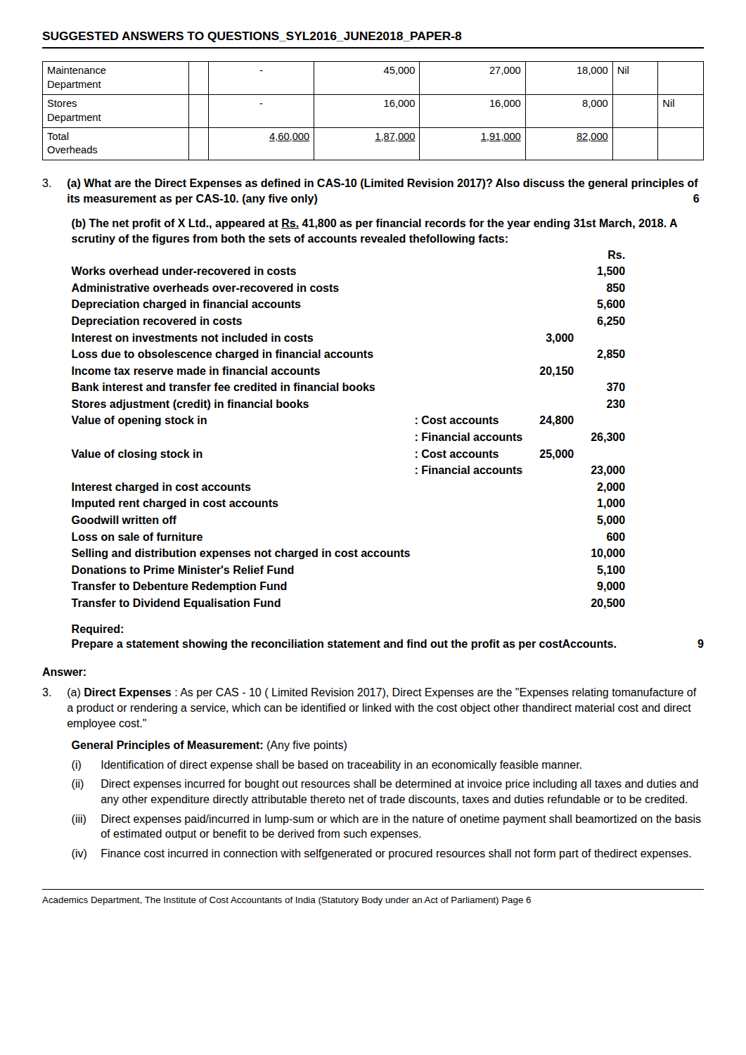SUGGESTED ANSWERS TO QUESTIONS_SYL2016_JUNE2018_PAPER-8
| Maintenance Department | | - | 45,000 | 27,000 | 18,000 | Nil | |
| Stores Department | | - | 16,000 | 16,000 | 8,000 | | Nil |
| Total Overheads | | 4,60,000 | 1,87,000 | 1,91,000 | 82,000 | | |
3. (a) What are the Direct Expenses as defined in CAS-10 (Limited Revision 2017)? Also discuss the general principles of its measurement as per CAS-10. (any five only) 6
(b) The net profit of X Ltd., appeared at Rs. 41,800 as per financial records for the year ending 31st March, 2018. A scrutiny of the figures from both the sets of accounts revealed thefollowing facts:
| | | | Rs. |
| Works overhead under-recovered in costs | | | 1,500 |
| Administrative overheads over-recovered in costs | | | 850 |
| Depreciation charged in financial accounts | | | 5,600 |
| Depreciation recovered in costs | | | 6,250 |
| Interest on investments not included in costs | | 3,000 | |
| Loss due to obsolescence charged in financial accounts | | | 2,850 |
| Income tax reserve made in financial accounts | | 20,150 | |
| Bank interest and transfer fee credited in financial books | | | 370 |
| Stores adjustment (credit) in financial books | | | 230 |
| Value of opening stock in | : Cost accounts | 24,800 | |
| | : Financial accounts | | 26,300 |
| Value of closing stock in | : Cost accounts | 25,000 | |
| | : Financial accounts | | 23,000 |
| Interest charged in cost accounts | | | 2,000 |
| Imputed rent charged in cost accounts | | | 1,000 |
| Goodwill written off | | | 5,000 |
| Loss on sale of furniture | | | 600 |
| Selling and distribution expenses not charged in cost accounts | | | 10,000 |
| Donations to Prime Minister's Relief Fund | | | 5,100 |
| Transfer to Debenture Redemption Fund | | | 9,000 |
| Transfer to Dividend Equalisation Fund | | | 20,500 |
Required:
Prepare a statement showing the reconciliation statement and find out the profit as per costAccounts. 9
Answer:
3. (a) Direct Expenses : As per CAS - 10 ( Limited Revision 2017), Direct Expenses are the "Expenses relating tomanufacture of a product or rendering a service, which can be identified or linked with the cost object other thandirect material cost and direct employee cost."
General Principles of Measurement: (Any five points)
(i) Identification of direct expense shall be based on traceability in an economically feasible manner.
(ii) Direct expenses incurred for bought out resources shall be determined at invoice price including all taxes and duties and any other expenditure directly attributable thereto net of trade discounts, taxes and duties refundable or to be credited.
(iii) Direct expenses paid/incurred in lump-sum or which are in the nature of onetime payment shall beamortized on the basis of estimated output or benefit to be derived from such expenses.
(iv) Finance cost incurred in connection with selfgenerated or procured resources shall not form part of thedirect expenses.
Academics Department, The Institute of Cost Accountants of India (Statutory Body under an Act of Parliament) Page 6